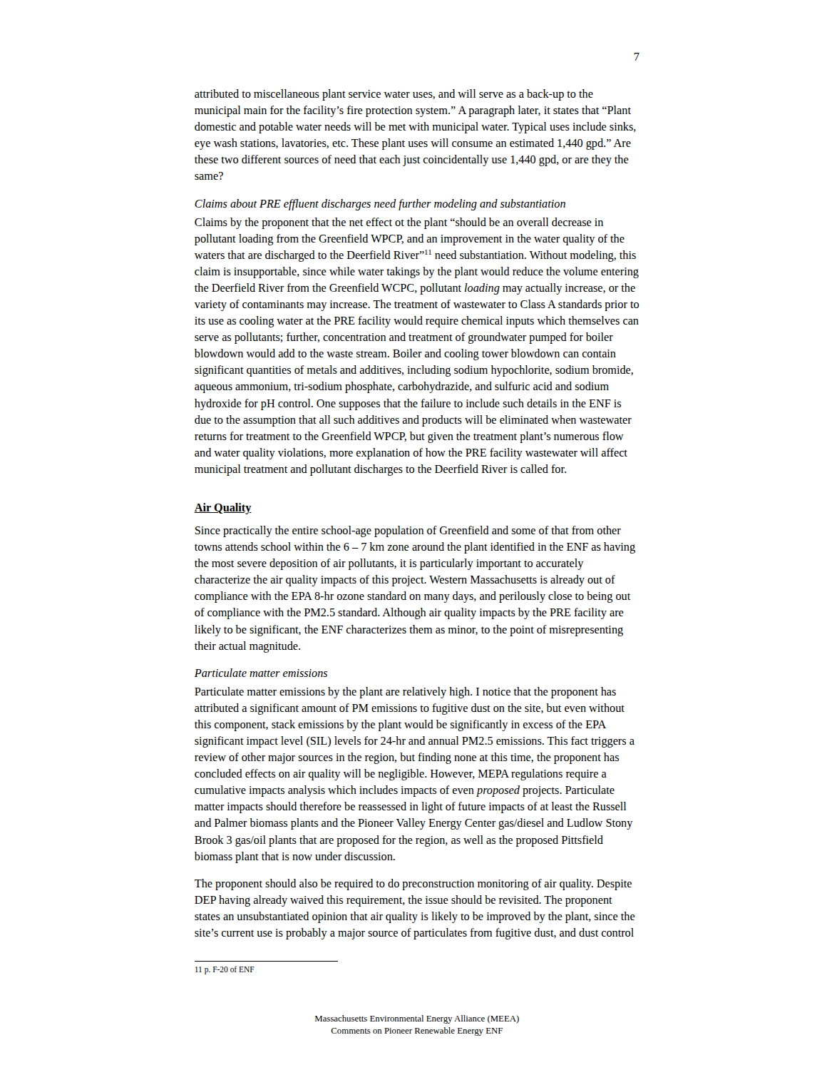7
attributed to miscellaneous plant service water uses, and will serve as a back-up to the municipal main for the facility’s fire protection system.” A paragraph later, it states that “Plant domestic and potable water needs will be met with municipal water. Typical uses include sinks, eye wash stations, lavatories, etc. These plant uses will consume an estimated 1,440 gpd.” Are these two different sources of need that each just coincidentally use 1,440 gpd, or are they the same?
Claims about PRE effluent discharges need further modeling and substantiation
Claims by the proponent that the net effect ot the plant “should be an overall decrease in pollutant loading from the Greenfield WPCP, and an improvement in the water quality of the waters that are discharged to the Deerfield River”11 need substantiation. Without modeling, this claim is insupportable, since while water takings by the plant would reduce the volume entering the Deerfield River from the Greenfield WCPC, pollutant loading may actually increase, or the variety of contaminants may increase. The treatment of wastewater to Class A standards prior to its use as cooling water at the PRE facility would require chemical inputs which themselves can serve as pollutants; further, concentration and treatment of groundwater pumped for boiler blowdown would add to the waste stream. Boiler and cooling tower blowdown can contain significant quantities of metals and additives, including sodium hypochlorite, sodium bromide, aqueous ammonium, tri-sodium phosphate, carbohydrazide, and sulfuric acid and sodium hydroxide for pH control. One supposes that the failure to include such details in the ENF is due to the assumption that all such additives and products will be eliminated when wastewater returns for treatment to the Greenfield WPCP, but given the treatment plant’s numerous flow and water quality violations, more explanation of how the PRE facility wastewater will affect municipal treatment and pollutant discharges to the Deerfield River is called for.
Air Quality
Since practically the entire school-age population of Greenfield and some of that from other towns attends school within the 6 – 7 km zone around the plant identified in the ENF as having the most severe deposition of air pollutants, it is particularly important to accurately characterize the air quality impacts of this project. Western Massachusetts is already out of compliance with the EPA 8-hr ozone standard on many days, and perilously close to being out of compliance with the PM2.5 standard. Although air quality impacts by the PRE facility are likely to be significant, the ENF characterizes them as minor, to the point of misrepresenting their actual magnitude.
Particulate matter emissions
Particulate matter emissions by the plant are relatively high. I notice that the proponent has attributed a significant amount of PM emissions to fugitive dust on the site, but even without this component, stack emissions by the plant would be significantly in excess of the EPA significant impact level (SIL) levels for 24-hr and annual PM2.5 emissions. This fact triggers a review of other major sources in the region, but finding none at this time, the proponent has concluded effects on air quality will be negligible. However, MEPA regulations require a cumulative impacts analysis which includes impacts of even proposed projects. Particulate matter impacts should therefore be reassessed in light of future impacts of at least the Russell and Palmer biomass plants and the Pioneer Valley Energy Center gas/diesel and Ludlow Stony Brook 3 gas/oil plants that are proposed for the region, as well as the proposed Pittsfield biomass plant that is now under discussion.
The proponent should also be required to do preconstruction monitoring of air quality. Despite DEP having already waived this requirement, the issue should be revisited. The proponent states an unsubstantiated opinion that air quality is likely to be improved by the plant, since the site’s current use is probably a major source of particulates from fugitive dust, and dust control
11 p. F-20 of ENF
Massachusetts Environmental Energy Alliance (MEEA)
Comments on Pioneer Renewable Energy ENF